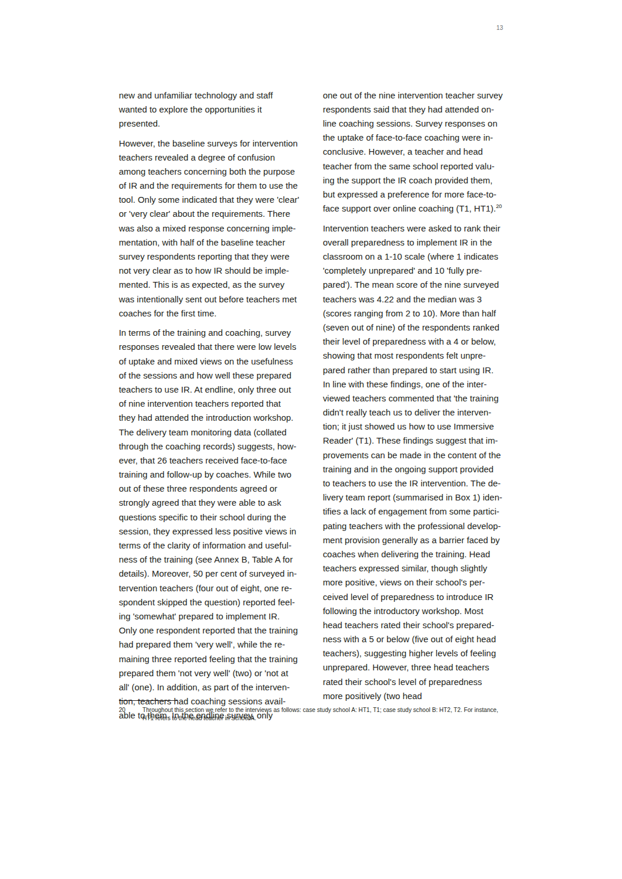13
new and unfamiliar technology and staff wanted to explore the opportunities it presented.
However, the baseline surveys for intervention teachers revealed a degree of confusion among teachers concerning both the purpose of IR and the requirements for them to use the tool. Only some indicated that they were 'clear' or 'very clear' about the requirements. There was also a mixed response concerning implementation, with half of the baseline teacher survey respondents reporting that they were not very clear as to how IR should be implemented. This is as expected, as the survey was intentionally sent out before teachers met coaches for the first time.
In terms of the training and coaching, survey responses revealed that there were low levels of uptake and mixed views on the usefulness of the sessions and how well these prepared teachers to use IR. At endline, only three out of nine intervention teachers reported that they had attended the introduction workshop. The delivery team monitoring data (collated through the coaching records) suggests, however, that 26 teachers received face-to-face training and follow-up by coaches. While two out of these three respondents agreed or strongly agreed that they were able to ask questions specific to their school during the session, they expressed less positive views in terms of the clarity of information and usefulness of the training (see Annex B, Table A for details). Moreover, 50 per cent of surveyed intervention teachers (four out of eight, one respondent skipped the question) reported feeling 'somewhat' prepared to implement IR. Only one respondent reported that the training had prepared them 'very well', while the remaining three reported feeling that the training prepared them 'not very well' (two) or 'not at all' (one). In addition, as part of the intervention, teachers had coaching sessions available to them. In the endline survey, only
one out of the nine intervention teacher survey respondents said that they had attended online coaching sessions. Survey responses on the uptake of face-to-face coaching were inconclusive. However, a teacher and head teacher from the same school reported valuing the support the IR coach provided them, but expressed a preference for more face-to-face support over online coaching (T1, HT1).20
Intervention teachers were asked to rank their overall preparedness to implement IR in the classroom on a 1-10 scale (where 1 indicates 'completely unprepared' and 10 'fully prepared'). The mean score of the nine surveyed teachers was 4.22 and the median was 3 (scores ranging from 2 to 10). More than half (seven out of nine) of the respondents ranked their level of preparedness with a 4 or below, showing that most respondents felt unprepared rather than prepared to start using IR. In line with these findings, one of the interviewed teachers commented that 'the training didn't really teach us to deliver the intervention; it just showed us how to use Immersive Reader' (T1). These findings suggest that improvements can be made in the content of the training and in the ongoing support provided to teachers to use the IR intervention. The delivery team report (summarised in Box 1) identifies a lack of engagement from some participating teachers with the professional development provision generally as a barrier faced by coaches when delivering the training. Head teachers expressed similar, though slightly more positive, views on their school's perceived level of preparedness to introduce IR following the introductory workshop. Most head teachers rated their school's preparedness with a 5 or below (five out of eight head teachers), suggesting higher levels of feeling unprepared. However, three head teachers rated their school's level of preparedness more positively (two head
20
Throughout this section we refer to the interviews as follows: case study school A: HT1, T1; case study school B: HT2, T2. For instance, HT1 refers to the head teacher in School A.